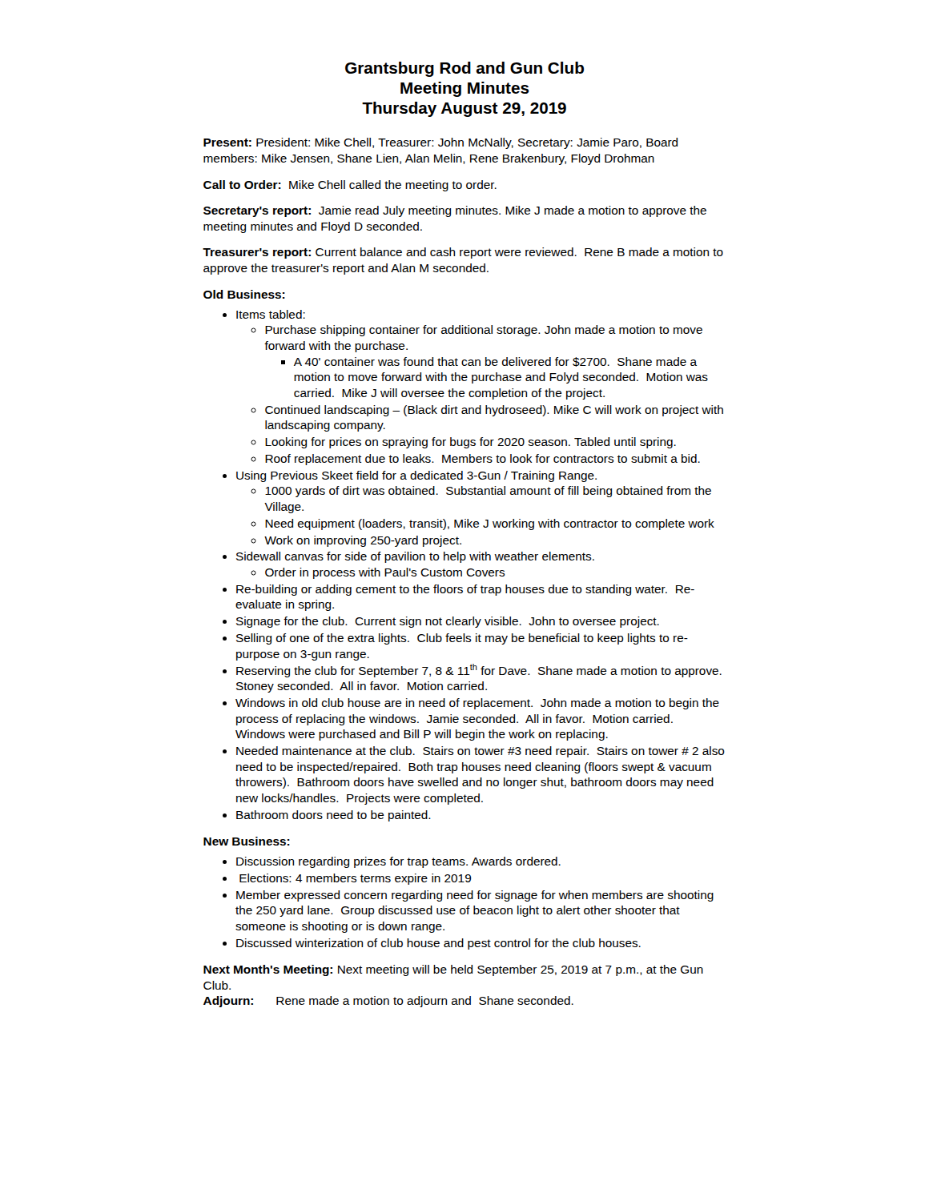Grantsburg Rod and Gun Club Meeting Minutes Thursday August 29, 2019
Present: President: Mike Chell, Treasurer: John McNally, Secretary: Jamie Paro, Board members: Mike Jensen, Shane Lien, Alan Melin, Rene Brakenbury, Floyd Drohman
Call to Order: Mike Chell called the meeting to order.
Secretary's report: Jamie read July meeting minutes. Mike J made a motion to approve the meeting minutes and Floyd D seconded.
Treasurer's report: Current balance and cash report were reviewed. Rene B made a motion to approve the treasurer's report and Alan M seconded.
Old Business:
Items tabled:
Purchase shipping container for additional storage. John made a motion to move forward with the purchase.
A 40' container was found that can be delivered for $2700. Shane made a motion to move forward with the purchase and Folyd seconded. Motion was carried. Mike J will oversee the completion of the project.
Continued landscaping – (Black dirt and hydroseed). Mike C will work on project with landscaping company.
Looking for prices on spraying for bugs for 2020 season. Tabled until spring.
Roof replacement due to leaks. Members to look for contractors to submit a bid.
Using Previous Skeet field for a dedicated 3-Gun / Training Range.
1000 yards of dirt was obtained. Substantial amount of fill being obtained from the Village.
Need equipment (loaders, transit), Mike J working with contractor to complete work
Work on improving 250-yard project.
Sidewall canvas for side of pavilion to help with weather elements.
Order in process with Paul's Custom Covers
Re-building or adding cement to the floors of trap houses due to standing water. Re-evaluate in spring.
Signage for the club. Current sign not clearly visible. John to oversee project.
Selling of one of the extra lights. Club feels it may be beneficial to keep lights to re-purpose on 3-gun range.
Reserving the club for September 7, 8 & 11th for Dave. Shane made a motion to approve. Stoney seconded. All in favor. Motion carried.
Windows in old club house are in need of replacement. John made a motion to begin the process of replacing the windows. Jamie seconded. All in favor. Motion carried. Windows were purchased and Bill P will begin the work on replacing.
Needed maintenance at the club. Stairs on tower #3 need repair. Stairs on tower # 2 also need to be inspected/repaired. Both trap houses need cleaning (floors swept & vacuum throwers). Bathroom doors have swelled and no longer shut, bathroom doors may need new locks/handles. Projects were completed.
Bathroom doors need to be painted.
New Business:
Discussion regarding prizes for trap teams. Awards ordered.
Elections: 4 members terms expire in 2019
Member expressed concern regarding need for signage for when members are shooting the 250 yard lane. Group discussed use of beacon light to alert other shooter that someone is shooting or is down range.
Discussed winterization of club house and pest control for the club houses.
Next Month's Meeting: Next meeting will be held September 25, 2019 at 7 p.m., at the Gun Club.
Adjourn: Rene made a motion to adjourn and Shane seconded.